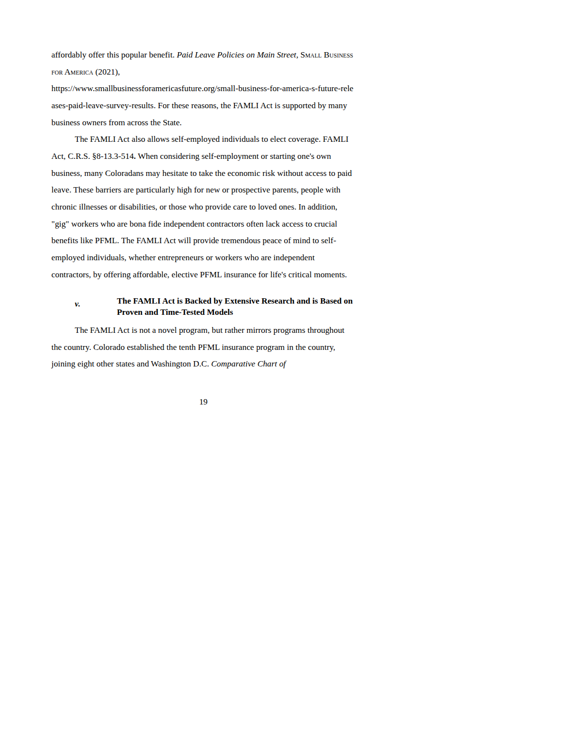affordably offer this popular benefit. Paid Leave Policies on Main Street, Small Business for America (2021),
https://www.smallbusinessforamericasfuture.org/small-business-for-america-s-future-releases-paid-leave-survey-results. For these reasons, the FAMLI Act is supported by many business owners from across the State.
The FAMLI Act also allows self-employed individuals to elect coverage. FAMLI Act, C.R.S. §8-13.3-514. When considering self-employment or starting one's own business, many Coloradans may hesitate to take the economic risk without access to paid leave. These barriers are particularly high for new or prospective parents, people with chronic illnesses or disabilities, or those who provide care to loved ones. In addition, "gig" workers who are bona fide independent contractors often lack access to crucial benefits like PFML. The FAMLI Act will provide tremendous peace of mind to self-employed individuals, whether entrepreneurs or workers who are independent contractors, by offering affordable, elective PFML insurance for life's critical moments.
v.
The FAMLI Act is Backed by Extensive Research and is Based on Proven and Time-Tested Models
The FAMLI Act is not a novel program, but rather mirrors programs throughout the country. Colorado established the tenth PFML insurance program in the country, joining eight other states and Washington D.C. Comparative Chart of
19